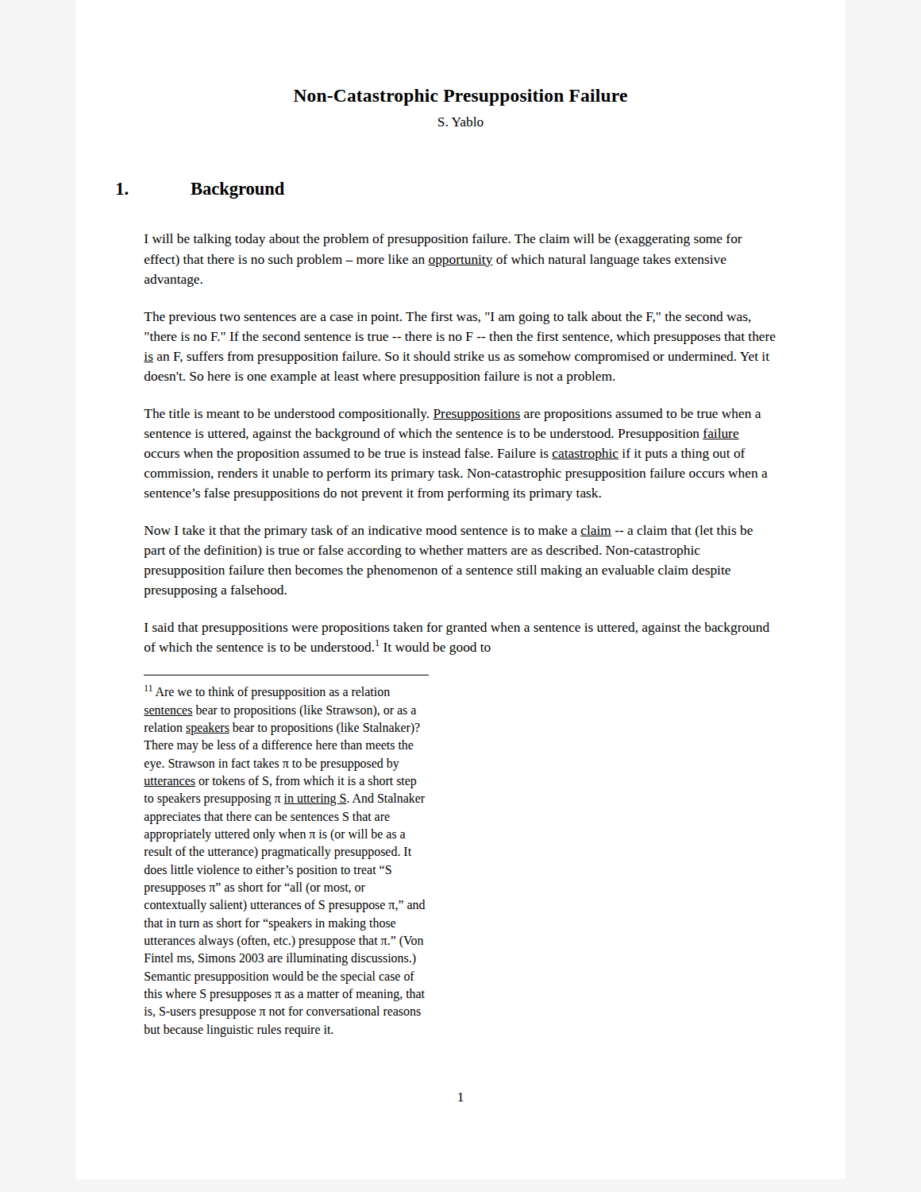Non-Catastrophic Presupposition Failure
S. Yablo
1. Background
I will be talking today about the problem of presupposition failure. The claim will be (exaggerating some for effect) that there is no such problem – more like an opportunity of which natural language takes extensive advantage.
The previous two sentences are a case in point. The first was, "I am going to talk about the F," the second was, "there is no F." If the second sentence is true -- there is no F -- then the first sentence, which presupposes that there is an F, suffers from presupposition failure. So it should strike us as somehow compromised or undermined. Yet it doesn't. So here is one example at least where presupposition failure is not a problem.
The title is meant to be understood compositionally. Presuppositions are propositions assumed to be true when a sentence is uttered, against the background of which the sentence is to be understood. Presupposition failure occurs when the proposition assumed to be true is instead false. Failure is catastrophic if it puts a thing out of commission, renders it unable to perform its primary task. Non-catastrophic presupposition failure occurs when a sentence’s false presuppositions do not prevent it from performing its primary task.
Now I take it that the primary task of an indicative mood sentence is to make a claim -- a claim that (let this be part of the definition) is true or false according to whether matters are as described. Non-catastrophic presupposition failure then becomes the phenomenon of a sentence still making an evaluable claim despite presupposing a falsehood.
I said that presuppositions were propositions taken for granted when a sentence is uttered, against the background of which the sentence is to be understood.1 It would be good to
11 Are we to think of presupposition as a relation sentences bear to propositions (like Strawson), or as a relation speakers bear to propositions (like Stalnaker)? There may be less of a difference here than meets the eye. Strawson in fact takes π to be presupposed by utterances or tokens of S, from which it is a short step to speakers presupposing π in uttering S. And Stalnaker appreciates that there can be sentences S that are appropriately uttered only when π is (or will be as a result of the utterance) pragmatically presupposed. It does little violence to either’s position to treat “S presupposes π” as short for “all (or most, or contextually salient) utterances of S presuppose π,” and that in turn as short for “speakers in making those utterances always (often, etc.) presuppose that π.” (Von Fintel ms, Simons 2003 are illuminating discussions.) Semantic presupposition would be the special case of this where S presupposes π as a matter of meaning, that is, S-users presuppose π not for conversational reasons but because linguistic rules require it.
1